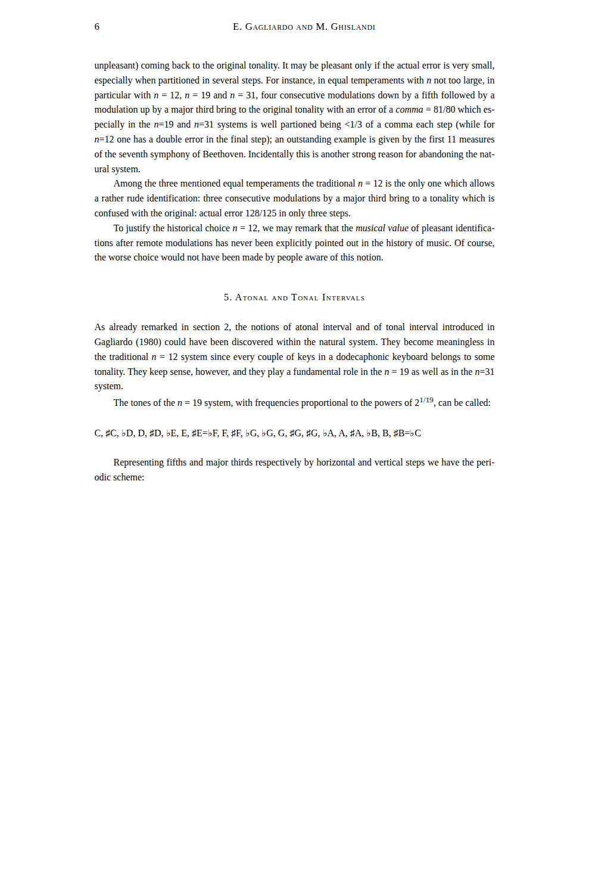6 E. Gagliardo and M. Ghislandi
unpleasant) coming back to the original tonality. It may be pleasant only if the actual error is very small, especially when partitioned in several steps. For instance, in equal temperaments with n not too large, in particular with n = 12, n = 19 and n = 31, four consecutive modulations down by a fifth followed by a modulation up by a major third bring to the original tonality with an error of a comma = 81/80 which especially in the n=19 and n=31 systems is well partioned being <1/3 of a comma each step (while for n=12 one has a double error in the final step); an outstanding example is given by the first 11 measures of the seventh symphony of Beethoven. Incidentally this is another strong reason for abandoning the natural system.
Among the three mentioned equal temperaments the traditional n = 12 is the only one which allows a rather rude identification: three consecutive modulations by a major third bring to a tonality which is confused with the original: actual error 128/125 in only three steps.
To justify the historical choice n = 12, we may remark that the musical value of pleasant identifications after remote modulations has never been explicitly pointed out in the history of music. Of course, the worse choice would not have been made by people aware of this notion.
5. Atonal and Tonal Intervals
As already remarked in section 2, the notions of atonal interval and of tonal interval introduced in Gagliardo (1980) could have been discovered within the natural system. They become meaningless in the traditional n = 12 system since every couple of keys in a dodecaphonic keyboard belongs to some tonality. They keep sense, however, and they play a fundamental role in the n = 19 as well as in the n=31 system.
The tones of the n = 19 system, with frequencies proportional to the powers of 21/19, can be called:
C, ♯C, ♭D, D, ♯D, ♭E, E, ♯E=♭F, F, ♯F, ♭G, ♭G, G, ♯G, ♯G, ♭A, A, ♯A, ♭B, B, ♯B=♭C
Representing fifths and major thirds respectively by horizontal and vertical steps we have the periodic scheme: